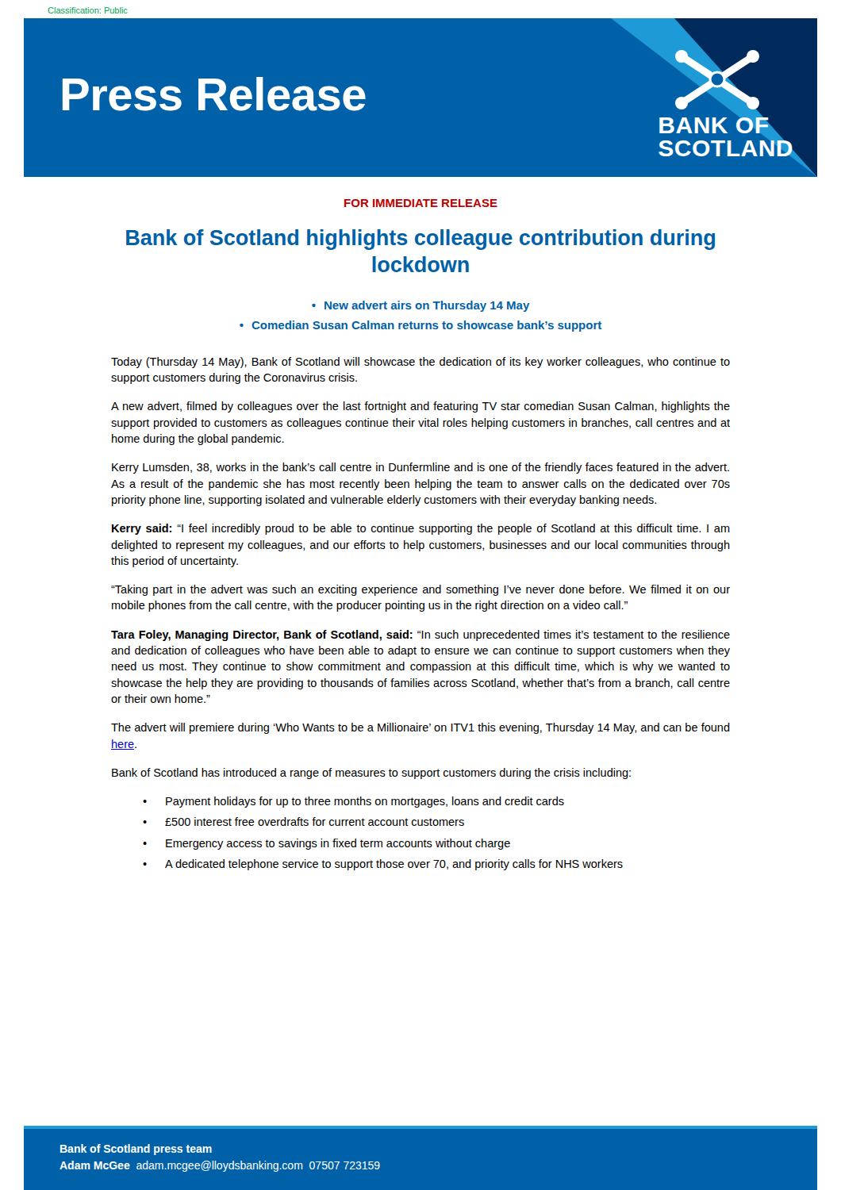Classification: Public
Press Release
BANK OF
SCOTLAND
FOR IMMEDIATE RELEASE
Bank of Scotland highlights colleague contribution during lockdown
New advert airs on Thursday 14 May
Comedian Susan Calman returns to showcase bank’s support
Today (Thursday 14 May), Bank of Scotland will showcase the dedication of its key worker colleagues, who continue to support customers during the Coronavirus crisis.
A new advert, filmed by colleagues over the last fortnight and featuring TV star comedian Susan Calman, highlights the support provided to customers as colleagues continue their vital roles helping customers in branches, call centres and at home during the global pandemic.
Kerry Lumsden, 38, works in the bank’s call centre in Dunfermline and is one of the friendly faces featured in the advert. As a result of the pandemic she has most recently been helping the team to answer calls on the dedicated over 70s priority phone line, supporting isolated and vulnerable elderly customers with their everyday banking needs.
Kerry said: “I feel incredibly proud to be able to continue supporting the people of Scotland at this difficult time. I am delighted to represent my colleagues, and our efforts to help customers, businesses and our local communities through this period of uncertainty.
“Taking part in the advert was such an exciting experience and something I’ve never done before. We filmed it on our mobile phones from the call centre, with the producer pointing us in the right direction on a video call.”
Tara Foley, Managing Director, Bank of Scotland, said: “In such unprecedented times it’s testament to the resilience and dedication of colleagues who have been able to adapt to ensure we can continue to support customers when they need us most. They continue to show commitment and compassion at this difficult time, which is why we wanted to showcase the help they are providing to thousands of families across Scotland, whether that’s from a branch, call centre or their own home.”
The advert will premiere during ‘Who Wants to be a Millionaire’ on ITV1 this evening, Thursday 14 May, and can be found here.
Bank of Scotland has introduced a range of measures to support customers during the crisis including:
Payment holidays for up to three months on mortgages, loans and credit cards
£500 interest free overdrafts for current account customers
Emergency access to savings in fixed term accounts without charge
A dedicated telephone service to support those over 70, and priority calls for NHS workers
Bank of Scotland press team
Adam McGee adam.mcgee@lloydsbanking.com 07507 723159